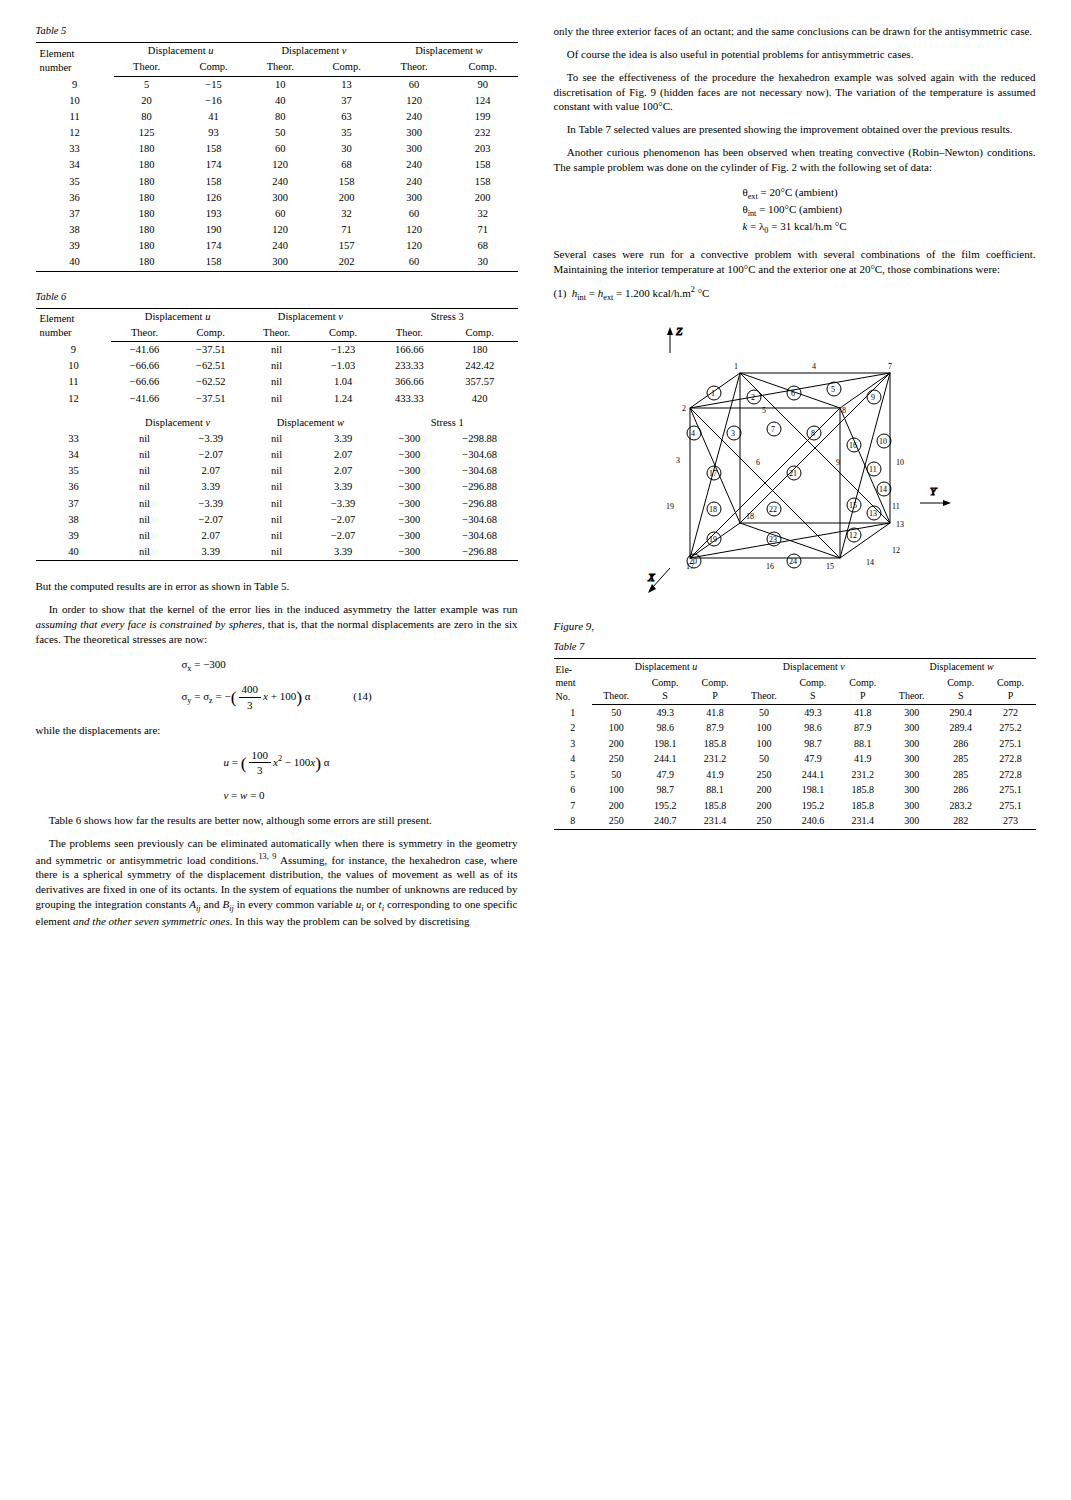Table 5
| Element number | Displacement u | Displacement v | Displacement w |
| --- | --- | --- | --- |
| Theor. | Comp. | Theor. | Comp. | Theor. | Comp. |
| 9 | 5 | −15 | 10 | 13 | 60 | 90 |
| 10 | 20 | −16 | 40 | 37 | 120 | 124 |
| 11 | 80 | 41 | 80 | 63 | 240 | 199 |
| 12 | 125 | 93 | 50 | 35 | 300 | 232 |
| 33 | 180 | 158 | 60 | 30 | 300 | 203 |
| 34 | 180 | 174 | 120 | 68 | 240 | 158 |
| 35 | 180 | 158 | 240 | 158 | 240 | 158 |
| 36 | 180 | 126 | 300 | 200 | 300 | 200 |
| 37 | 180 | 193 | 60 | 32 | 60 | 32 |
| 38 | 180 | 190 | 120 | 71 | 120 | 71 |
| 39 | 180 | 174 | 240 | 157 | 120 | 68 |
| 40 | 180 | 158 | 300 | 202 | 60 | 30 |
Table 6
| Element number | Displacement u | Displacement v | Stress 3 |
| --- | --- | --- | --- |
| Theor. | Comp. | Theor. | Comp. | Theor. | Comp. |
| 9 | −41.66 | −37.51 | nil | −1.23 | 166.66 | 180 |
| 10 | −66.66 | −62.51 | nil | −1.03 | 233.33 | 242.42 |
| 11 | −66.66 | −62.52 | nil | 1.04 | 366.66 | 357.57 |
| 12 | −41.66 | −37.51 | nil | 1.24 | 433.33 | 420 |
| | Displacement v | Displacement w | Stress 1 |
| 33 | nil | −3.39 | nil | 3.39 | −300 | −298.88 |
| 34 | nil | −2.07 | nil | 2.07 | −300 | −304.68 |
| 35 | nil | 2.07 | nil | 2.07 | −300 | −304.68 |
| 36 | nil | 3.39 | nil | 3.39 | −300 | −296.88 |
| 37 | nil | −3.39 | nil | −3.39 | −300 | −296.88 |
| 38 | nil | −2.07 | nil | −2.07 | −300 | −304.68 |
| 39 | nil | 2.07 | nil | −2.07 | −300 | −304.68 |
| 40 | nil | 3.39 | nil | 3.39 | −300 | −296.88 |
But the computed results are in error as shown in Table 5.
In order to show that the kernel of the error lies in the induced asymmetry the latter example was run assuming that every face is constrained by spheres, that is, that the normal displacements are zero in the six faces. The theoretical stresses are now:
σx = −300
σy = σz = −(4003 x + 100) α (14)
while the displacements are:
u = (1003 x2 − 100x) α
v = w = 0
Table 6 shows how far the results are better now, although some errors are still present.
The problems seen previously can be eliminated automatically when there is symmetry in the geometry and symmetric or antisymmetric load conditions.13, 9 Assuming, for instance, the hexahedron case, where there is a spherical symmetry of the displacement distribution, the values of movement as well as of its derivatives are fixed in one of its octants. In the system of equations the number of unknowns are reduced by grouping the integration constants Aij and Bij in every common variable ui or ti corresponding to one specific element and the other seven symmetric ones. In this way the problem can be solved by discretising
only the three exterior faces of an octant; and the same conclusions can be drawn for the antisymmetric case.
Of course the idea is also useful in potential problems for antisymmetric cases.
To see the effectiveness of the procedure the hexahedron example was solved again with the reduced discretisation of Fig. 9 (hidden faces are not necessary now). The variation of the temperature is assumed constant with value 100°C.
In Table 7 selected values are presented showing the improvement obtained over the previous results.
Another curious phenomenon has been observed when treating convective (Robin–Newton) conditions. The sample problem was done on the cylinder of Fig. 2 with the following set of data:
θext = 20°C (ambient)
θint = 100°C (ambient)
k = λ0 = 31 kcal/h.m °C
Several cases were run for a convective problem with several combinations of the film coefficient. Maintaining the interior temperature at 100°C and the exterior one at 20°C, those combinations were:
(1) hint = hext = 1.200 kcal/h.m2 °C
Z Y X 1 4 7 2 5 8 3 6 9 10 11 12 13 14 15 16 17 18 19 1 2 6 5 9 4 3 7 8 16 10 17 21 11 14 18 22 15 13 19 23 12 20 24
Figure 9,
Table 7
| Ele- ment No. | Displacement u | Displacement v | Displacement w |
| --- | --- | --- | --- |
| Theor. | Comp. S | Comp. P | Theor. | Comp. S | Comp. P | Theor. | Comp. S | Comp. P |
| 1 | 50 | 49.3 | 41.8 | 50 | 49.3 | 41.8 | 300 | 290.4 | 272 |
| 2 | 100 | 98.6 | 87.9 | 100 | 98.6 | 87.9 | 300 | 289.4 | 275.2 |
| 3 | 200 | 198.1 | 185.8 | 100 | 98.7 | 88.1 | 300 | 286 | 275.1 |
| 4 | 250 | 244.1 | 231.2 | 50 | 47.9 | 41.9 | 300 | 285 | 272.8 |
| 5 | 50 | 47.9 | 41.9 | 250 | 244.1 | 231.2 | 300 | 285 | 272.8 |
| 6 | 100 | 98.7 | 88.1 | 200 | 198.1 | 185.8 | 300 | 286 | 275.1 |
| 7 | 200 | 195.2 | 185.8 | 200 | 195.2 | 185.8 | 300 | 283.2 | 275.1 |
| 8 | 250 | 240.7 | 231.4 | 250 | 240.6 | 231.4 | 300 | 282 | 273 |